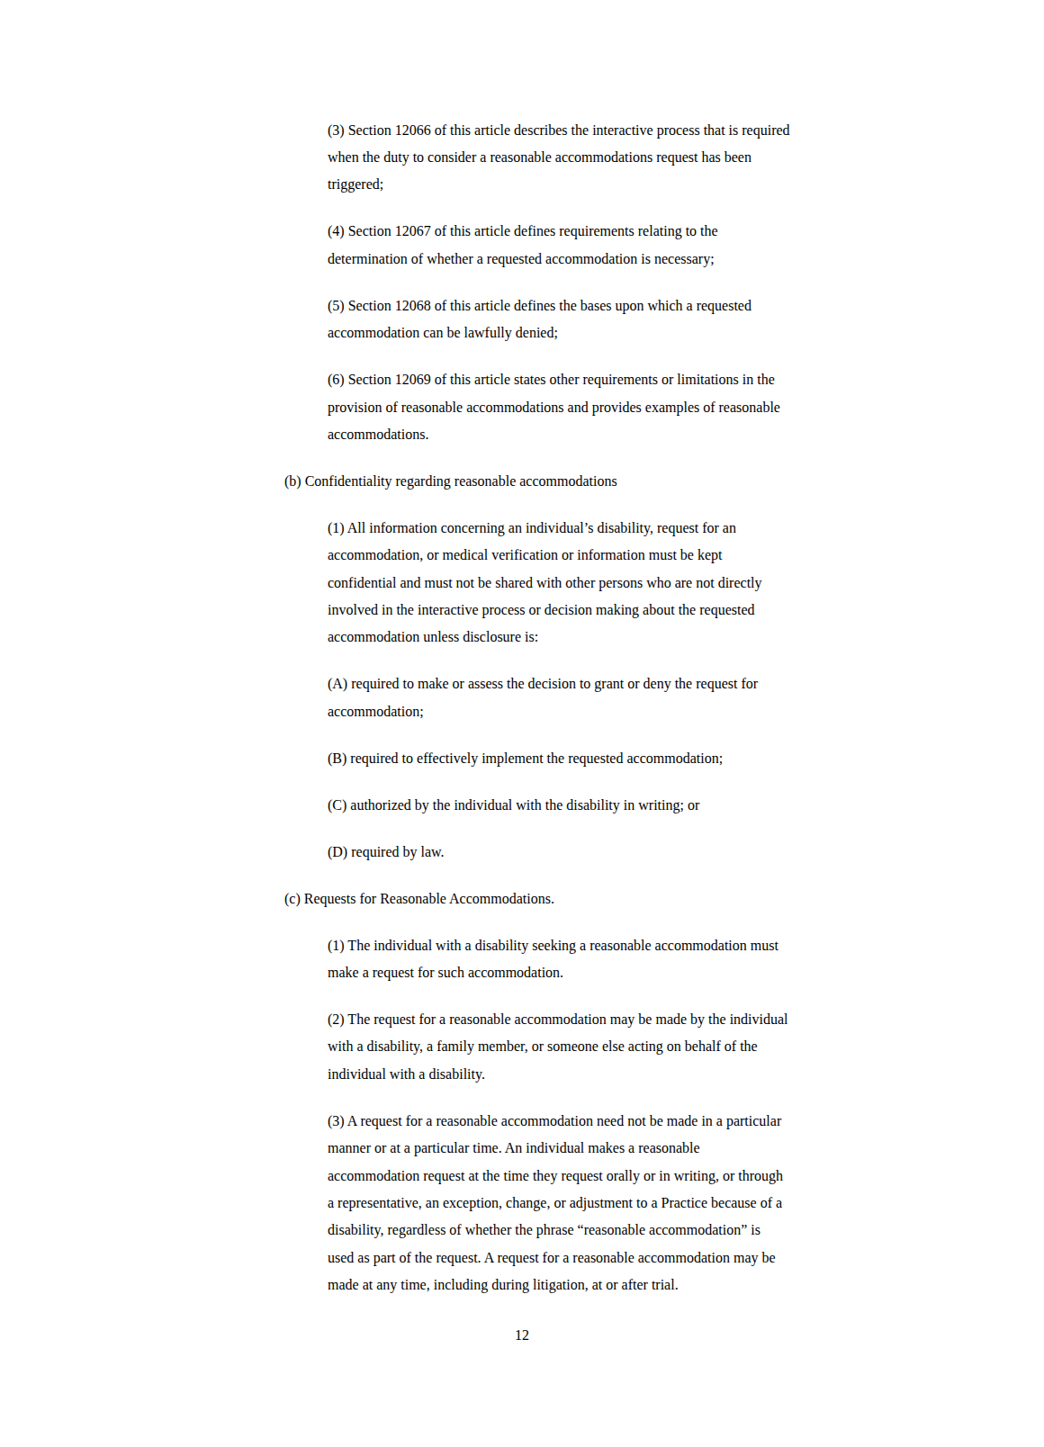(3) Section 12066 of this article describes the interactive process that is required when the duty to consider a reasonable accommodations request has been triggered;
(4) Section 12067 of this article defines requirements relating to the determination of whether a requested accommodation is necessary;
(5) Section 12068 of this article defines the bases upon which a requested accommodation can be lawfully denied;
(6) Section 12069 of this article states other requirements or limitations in the provision of reasonable accommodations and provides examples of reasonable accommodations.
(b) Confidentiality regarding reasonable accommodations
(1) All information concerning an individual’s disability, request for an accommodation, or medical verification or information must be kept confidential and must not be shared with other persons who are not directly involved in the interactive process or decision making about the requested accommodation unless disclosure is:
(A) required to make or assess the decision to grant or deny the request for accommodation;
(B) required to effectively implement the requested accommodation;
(C) authorized by the individual with the disability in writing; or
(D) required by law.
(c) Requests for Reasonable Accommodations.
(1) The individual with a disability seeking a reasonable accommodation must make a request for such accommodation.
(2) The request for a reasonable accommodation may be made by the individual with a disability, a family member, or someone else acting on behalf of the individual with a disability.
(3) A request for a reasonable accommodation need not be made in a particular manner or at a particular time. An individual makes a reasonable accommodation request at the time they request orally or in writing, or through a representative, an exception, change, or adjustment to a Practice because of a disability, regardless of whether the phrase “reasonable accommodation” is used as part of the request. A request for a reasonable accommodation may be made at any time, including during litigation, at or after trial.
12